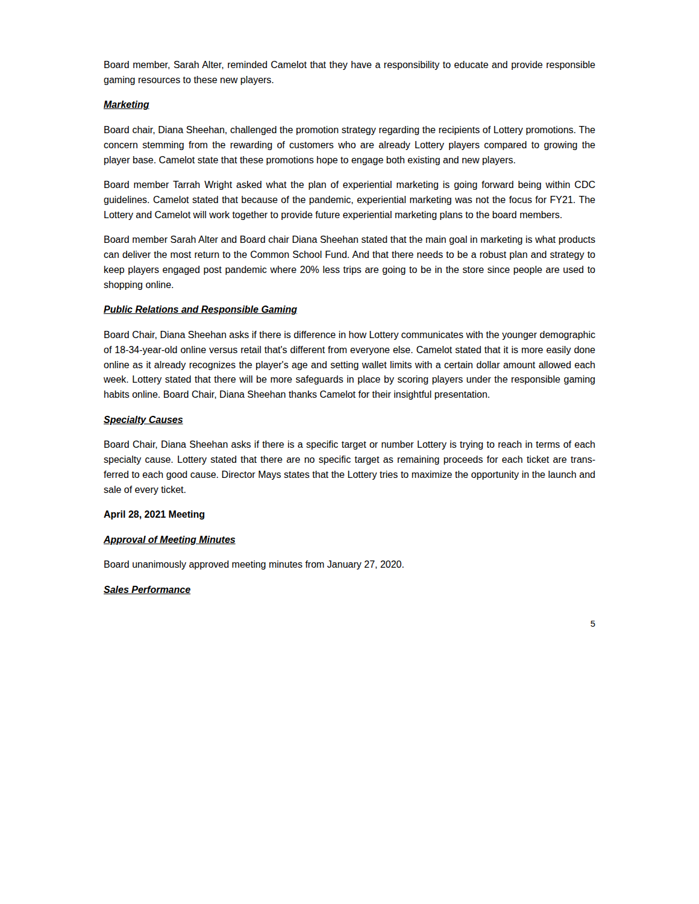Board member, Sarah Alter, reminded Camelot that they have a responsibility to educate and provide responsible gaming resources to these new players.
Marketing
Board chair, Diana Sheehan, challenged the promotion strategy regarding the recipients of Lottery promotions. The concern stemming from the rewarding of customers who are already Lottery players compared to growing the player base. Camelot state that these promotions hope to engage both existing and new players.
Board member Tarrah Wright asked what the plan of experiential marketing is going forward being within CDC guidelines. Camelot stated that because of the pandemic, experiential marketing was not the focus for FY21. The Lottery and Camelot will work together to provide future experiential marketing plans to the board members.
Board member Sarah Alter and Board chair Diana Sheehan stated that the main goal in marketing is what products can deliver the most return to the Common School Fund. And that there needs to be a robust plan and strategy to keep players engaged post pandemic where 20% less trips are going to be in the store since people are used to shopping online.
Public Relations and Responsible Gaming
Board Chair, Diana Sheehan asks if there is difference in how Lottery communicates with the younger demographic of 18-34-year-old online versus retail that's different from everyone else. Camelot stated that it is more easily done online as it already recognizes the player's age and setting wallet limits with a certain dollar amount allowed each week. Lottery stated that there will be more safeguards in place by scoring players under the responsible gaming habits online. Board Chair, Diana Sheehan thanks Camelot for their insightful presentation.
Specialty Causes
Board Chair, Diana Sheehan asks if there is a specific target or number Lottery is trying to reach in terms of each specialty cause. Lottery stated that there are no specific target as remaining proceeds for each ticket are transferred to each good cause. Director Mays states that the Lottery tries to maximize the opportunity in the launch and sale of every ticket.
April 28, 2021 Meeting
Approval of Meeting Minutes
Board unanimously approved meeting minutes from January 27, 2020.
Sales Performance
5